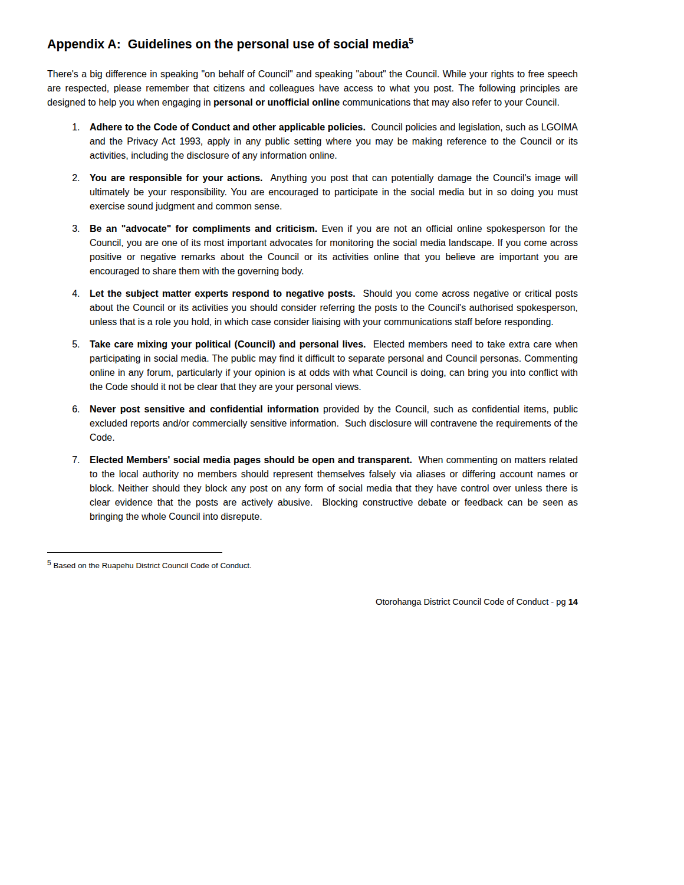Appendix A: Guidelines on the personal use of social media5
There's a big difference in speaking "on behalf of Council" and speaking "about" the Council. While your rights to free speech are respected, please remember that citizens and colleagues have access to what you post. The following principles are designed to help you when engaging in personal or unofficial online communications that may also refer to your Council.
Adhere to the Code of Conduct and other applicable policies. Council policies and legislation, such as LGOIMA and the Privacy Act 1993, apply in any public setting where you may be making reference to the Council or its activities, including the disclosure of any information online.
You are responsible for your actions. Anything you post that can potentially damage the Council's image will ultimately be your responsibility. You are encouraged to participate in the social media but in so doing you must exercise sound judgment and common sense.
Be an "advocate" for compliments and criticism. Even if you are not an official online spokesperson for the Council, you are one of its most important advocates for monitoring the social media landscape. If you come across positive or negative remarks about the Council or its activities online that you believe are important you are encouraged to share them with the governing body.
Let the subject matter experts respond to negative posts. Should you come across negative or critical posts about the Council or its activities you should consider referring the posts to the Council's authorised spokesperson, unless that is a role you hold, in which case consider liaising with your communications staff before responding.
Take care mixing your political (Council) and personal lives. Elected members need to take extra care when participating in social media. The public may find it difficult to separate personal and Council personas. Commenting online in any forum, particularly if your opinion is at odds with what Council is doing, can bring you into conflict with the Code should it not be clear that they are your personal views.
Never post sensitive and confidential information provided by the Council, such as confidential items, public excluded reports and/or commercially sensitive information. Such disclosure will contravene the requirements of the Code.
Elected Members' social media pages should be open and transparent. When commenting on matters related to the local authority no members should represent themselves falsely via aliases or differing account names or block. Neither should they block any post on any form of social media that they have control over unless there is clear evidence that the posts are actively abusive. Blocking constructive debate or feedback can be seen as bringing the whole Council into disrepute.
5 Based on the Ruapehu District Council Code of Conduct.
Otorohanga District Council Code of Conduct - pg 14